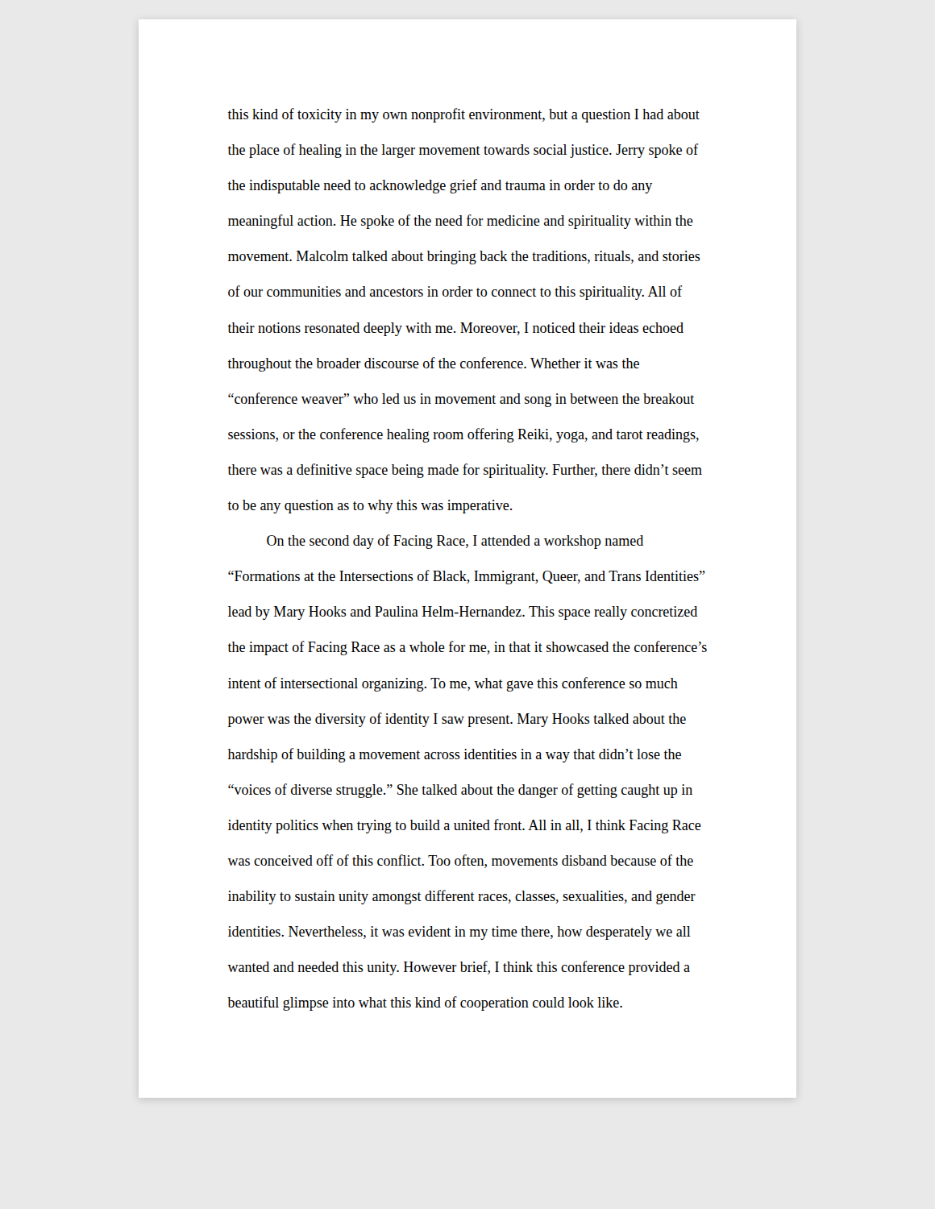this kind of toxicity in my own nonprofit environment, but a question I had about the place of healing in the larger movement towards social justice. Jerry spoke of the indisputable need to acknowledge grief and trauma in order to do any meaningful action. He spoke of the need for medicine and spirituality within the movement. Malcolm talked about bringing back the traditions, rituals, and stories of our communities and ancestors in order to connect to this spirituality. All of their notions resonated deeply with me. Moreover, I noticed their ideas echoed throughout the broader discourse of the conference. Whether it was the “conference weaver” who led us in movement and song in between the breakout sessions, or the conference healing room offering Reiki, yoga, and tarot readings, there was a definitive space being made for spirituality. Further, there didn’t seem to be any question as to why this was imperative.
On the second day of Facing Race, I attended a workshop named “Formations at the Intersections of Black, Immigrant, Queer, and Trans Identities” lead by Mary Hooks and Paulina Helm-Hernandez. This space really concretized the impact of Facing Race as a whole for me, in that it showcased the conference’s intent of intersectional organizing. To me, what gave this conference so much power was the diversity of identity I saw present. Mary Hooks talked about the hardship of building a movement across identities in a way that didn’t lose the “voices of diverse struggle.” She talked about the danger of getting caught up in identity politics when trying to build a united front. All in all, I think Facing Race was conceived off of this conflict. Too often, movements disband because of the inability to sustain unity amongst different races, classes, sexualities, and gender identities. Nevertheless, it was evident in my time there, how desperately we all wanted and needed this unity. However brief, I think this conference provided a beautiful glimpse into what this kind of cooperation could look like.